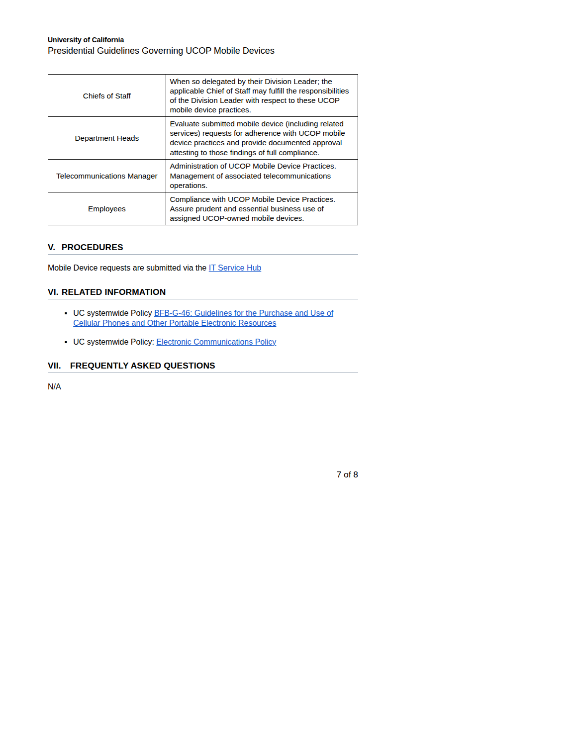University of California
Presidential Guidelines Governing UCOP Mobile Devices
| Chiefs of Staff | When so delegated by their Division Leader; the applicable Chief of Staff may fulfill the responsibilities of the Division Leader with respect to these UCOP mobile device practices. |
| Department Heads | Evaluate submitted mobile device (including related services) requests for adherence with UCOP mobile device practices and provide documented approval attesting to those findings of full compliance. |
| Telecommunications Manager | Administration of UCOP Mobile Device Practices. Management of associated telecommunications operations. |
| Employees | Compliance with UCOP Mobile Device Practices. Assure prudent and essential business use of assigned UCOP-owned mobile devices. |
V. PROCEDURES
Mobile Device requests are submitted via the IT Service Hub
VI. RELATED INFORMATION
UC systemwide Policy BFB-G-46: Guidelines for the Purchase and Use of Cellular Phones and Other Portable Electronic Resources
UC systemwide Policy: Electronic Communications Policy
VII. FREQUENTLY ASKED QUESTIONS
N/A
7 of 8